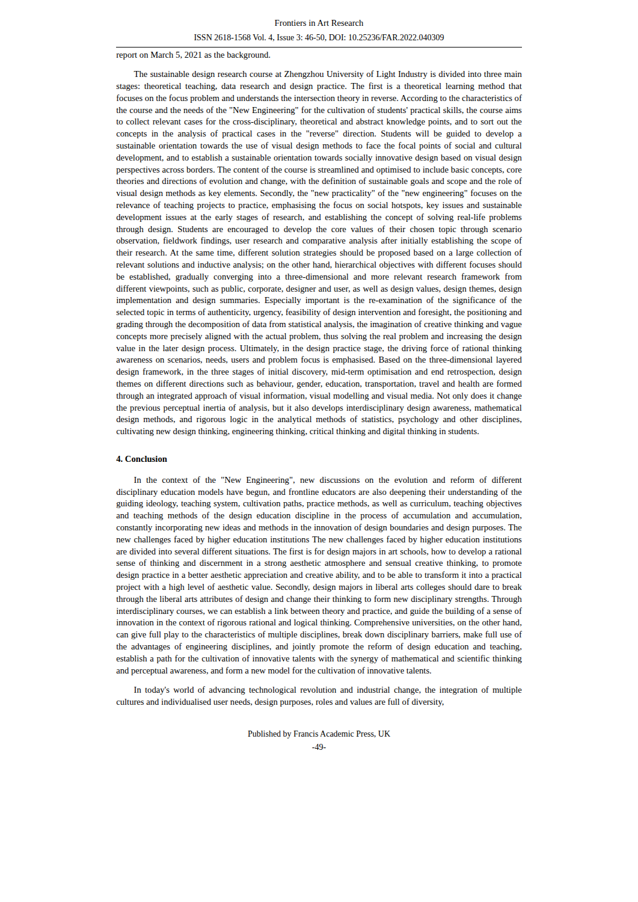Frontiers in Art Research
ISSN 2618-1568 Vol. 4, Issue 3: 46-50, DOI: 10.25236/FAR.2022.040309
report on March 5, 2021 as the background.
The sustainable design research course at Zhengzhou University of Light Industry is divided into three main stages: theoretical teaching, data research and design practice. The first is a theoretical learning method that focuses on the focus problem and understands the intersection theory in reverse. According to the characteristics of the course and the needs of the "New Engineering" for the cultivation of students' practical skills, the course aims to collect relevant cases for the cross-disciplinary, theoretical and abstract knowledge points, and to sort out the concepts in the analysis of practical cases in the "reverse" direction. Students will be guided to develop a sustainable orientation towards the use of visual design methods to face the focal points of social and cultural development, and to establish a sustainable orientation towards socially innovative design based on visual design perspectives across borders. The content of the course is streamlined and optimised to include basic concepts, core theories and directions of evolution and change, with the definition of sustainable goals and scope and the role of visual design methods as key elements. Secondly, the "new practicality" of the "new engineering" focuses on the relevance of teaching projects to practice, emphasising the focus on social hotspots, key issues and sustainable development issues at the early stages of research, and establishing the concept of solving real-life problems through design. Students are encouraged to develop the core values of their chosen topic through scenario observation, fieldwork findings, user research and comparative analysis after initially establishing the scope of their research. At the same time, different solution strategies should be proposed based on a large collection of relevant solutions and inductive analysis; on the other hand, hierarchical objectives with different focuses should be established, gradually converging into a three-dimensional and more relevant research framework from different viewpoints, such as public, corporate, designer and user, as well as design values, design themes, design implementation and design summaries. Especially important is the re-examination of the significance of the selected topic in terms of authenticity, urgency, feasibility of design intervention and foresight, the positioning and grading through the decomposition of data from statistical analysis, the imagination of creative thinking and vague concepts more precisely aligned with the actual problem, thus solving the real problem and increasing the design value in the later design process. Ultimately, in the design practice stage, the driving force of rational thinking awareness on scenarios, needs, users and problem focus is emphasised. Based on the three-dimensional layered design framework, in the three stages of initial discovery, mid-term optimisation and end retrospection, design themes on different directions such as behaviour, gender, education, transportation, travel and health are formed through an integrated approach of visual information, visual modelling and visual media. Not only does it change the previous perceptual inertia of analysis, but it also develops interdisciplinary design awareness, mathematical design methods, and rigorous logic in the analytical methods of statistics, psychology and other disciplines, cultivating new design thinking, engineering thinking, critical thinking and digital thinking in students.
4. Conclusion
In the context of the "New Engineering", new discussions on the evolution and reform of different disciplinary education models have begun, and frontline educators are also deepening their understanding of the guiding ideology, teaching system, cultivation paths, practice methods, as well as curriculum, teaching objectives and teaching methods of the design education discipline in the process of accumulation and accumulation, constantly incorporating new ideas and methods in the innovation of design boundaries and design purposes. The new challenges faced by higher education institutions The new challenges faced by higher education institutions are divided into several different situations. The first is for design majors in art schools, how to develop a rational sense of thinking and discernment in a strong aesthetic atmosphere and sensual creative thinking, to promote design practice in a better aesthetic appreciation and creative ability, and to be able to transform it into a practical project with a high level of aesthetic value. Secondly, design majors in liberal arts colleges should dare to break through the liberal arts attributes of design and change their thinking to form new disciplinary strengths. Through interdisciplinary courses, we can establish a link between theory and practice, and guide the building of a sense of innovation in the context of rigorous rational and logical thinking. Comprehensive universities, on the other hand, can give full play to the characteristics of multiple disciplines, break down disciplinary barriers, make full use of the advantages of engineering disciplines, and jointly promote the reform of design education and teaching, establish a path for the cultivation of innovative talents with the synergy of mathematical and scientific thinking and perceptual awareness, and form a new model for the cultivation of innovative talents.
In today's world of advancing technological revolution and industrial change, the integration of multiple cultures and individualised user needs, design purposes, roles and values are full of diversity,
Published by Francis Academic Press, UK
-49-